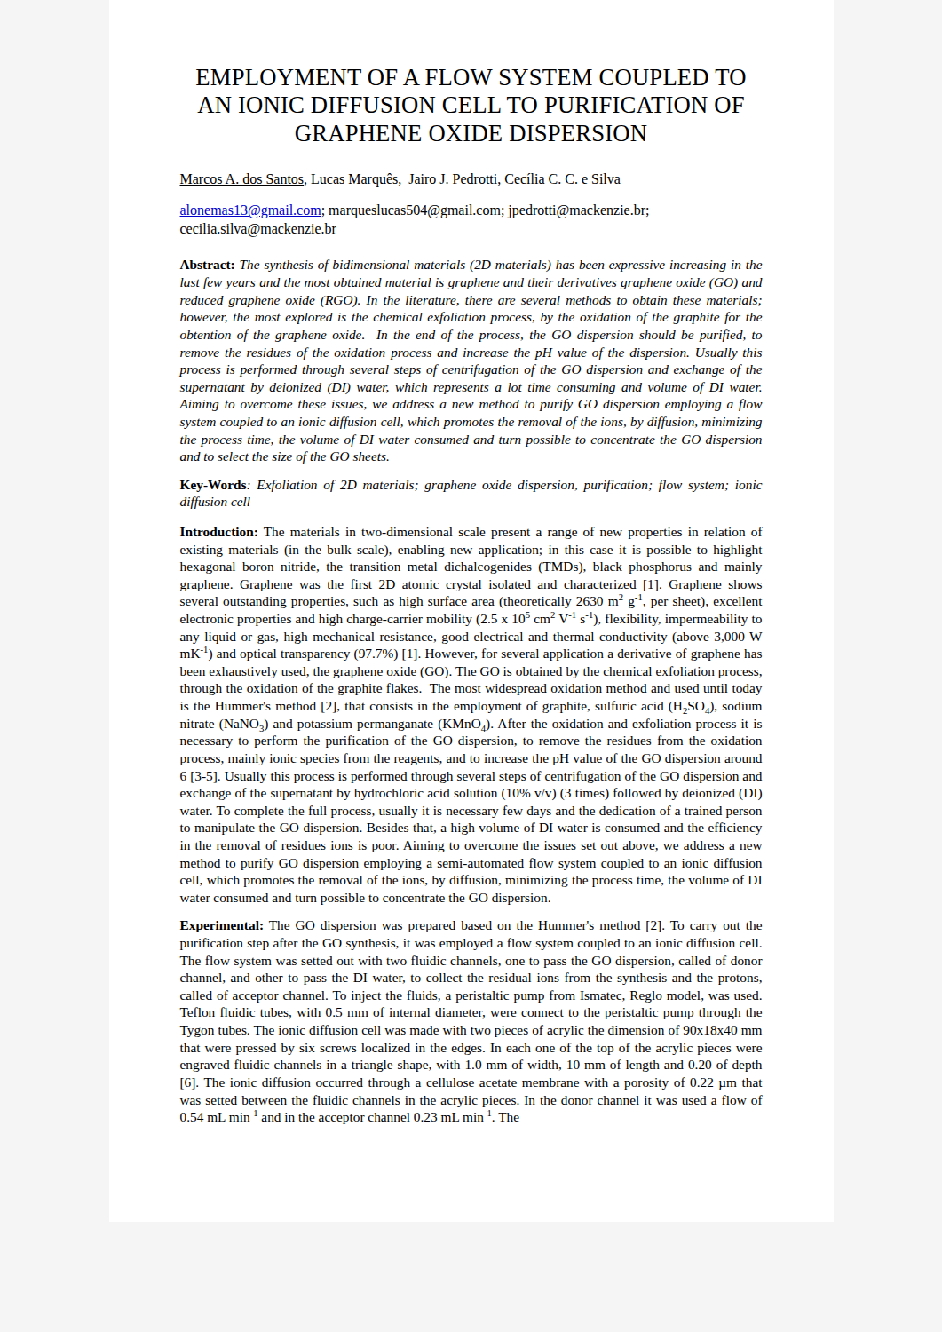EMPLOYMENT OF A FLOW SYSTEM COUPLED TO AN IONIC DIFFUSION CELL TO PURIFICATION OF GRAPHENE OXIDE DISPERSION
Marcos A. dos Santos, Lucas Marquês, Jairo J. Pedrotti, Cecília C. C. e Silva
alonemas13@gmail.com; marqueslucas504@gmail.com; jpedrotti@mackenzie.br; cecilia.silva@mackenzie.br
Abstract: The synthesis of bidimensional materials (2D materials) has been expressive increasing in the last few years and the most obtained material is graphene and their derivatives graphene oxide (GO) and reduced graphene oxide (RGO). In the literature, there are several methods to obtain these materials; however, the most explored is the chemical exfoliation process, by the oxidation of the graphite for the obtention of the graphene oxide. In the end of the process, the GO dispersion should be purified, to remove the residues of the oxidation process and increase the pH value of the dispersion. Usually this process is performed through several steps of centrifugation of the GO dispersion and exchange of the supernatant by deionized (DI) water, which represents a lot time consuming and volume of DI water. Aiming to overcome these issues, we address a new method to purify GO dispersion employing a flow system coupled to an ionic diffusion cell, which promotes the removal of the ions, by diffusion, minimizing the process time, the volume of DI water consumed and turn possible to concentrate the GO dispersion and to select the size of the GO sheets.
Key-Words: Exfoliation of 2D materials; graphene oxide dispersion, purification; flow system; ionic diffusion cell
Introduction: The materials in two-dimensional scale present a range of new properties in relation of existing materials (in the bulk scale), enabling new application; in this case it is possible to highlight hexagonal boron nitride, the transition metal dichalcogenides (TMDs), black phosphorus and mainly graphene. Graphene was the first 2D atomic crystal isolated and characterized [1]. Graphene shows several outstanding properties, such as high surface area (theoretically 2630 m2 g-1, per sheet), excellent electronic properties and high charge-carrier mobility (2.5 x 105 cm2 V-1 s-1), flexibility, impermeability to any liquid or gas, high mechanical resistance, good electrical and thermal conductivity (above 3,000 W mK-1) and optical transparency (97.7%) [1]. However, for several application a derivative of graphene has been exhaustively used, the graphene oxide (GO). The GO is obtained by the chemical exfoliation process, through the oxidation of the graphite flakes. The most widespread oxidation method and used until today is the Hummer's method [2], that consists in the employment of graphite, sulfuric acid (H2SO4), sodium nitrate (NaNO3) and potassium permanganate (KMnO4). After the oxidation and exfoliation process it is necessary to perform the purification of the GO dispersion, to remove the residues from the oxidation process, mainly ionic species from the reagents, and to increase the pH value of the GO dispersion around 6 [3-5]. Usually this process is performed through several steps of centrifugation of the GO dispersion and exchange of the supernatant by hydrochloric acid solution (10% v/v) (3 times) followed by deionized (DI) water. To complete the full process, usually it is necessary few days and the dedication of a trained person to manipulate the GO dispersion. Besides that, a high volume of DI water is consumed and the efficiency in the removal of residues ions is poor. Aiming to overcome the issues set out above, we address a new method to purify GO dispersion employing a semi-automated flow system coupled to an ionic diffusion cell, which promotes the removal of the ions, by diffusion, minimizing the process time, the volume of DI water consumed and turn possible to concentrate the GO dispersion.
Experimental: The GO dispersion was prepared based on the Hummer's method [2]. To carry out the purification step after the GO synthesis, it was employed a flow system coupled to an ionic diffusion cell. The flow system was setted out with two fluidic channels, one to pass the GO dispersion, called of donor channel, and other to pass the DI water, to collect the residual ions from the synthesis and the protons, called of acceptor channel. To inject the fluids, a peristaltic pump from Ismatec, Reglo model, was used. Teflon fluidic tubes, with 0.5 mm of internal diameter, were connect to the peristaltic pump through the Tygon tubes. The ionic diffusion cell was made with two pieces of acrylic the dimension of 90x18x40 mm that were pressed by six screws localized in the edges. In each one of the top of the acrylic pieces were engraved fluidic channels in a triangle shape, with 1.0 mm of width, 10 mm of length and 0.20 of depth [6]. The ionic diffusion occurred through a cellulose acetate membrane with a porosity of 0.22 µm that was setted between the fluidic channels in the acrylic pieces. In the donor channel it was used a flow of 0.54 mL min-1 and in the acceptor channel 0.23 mL min-1. The